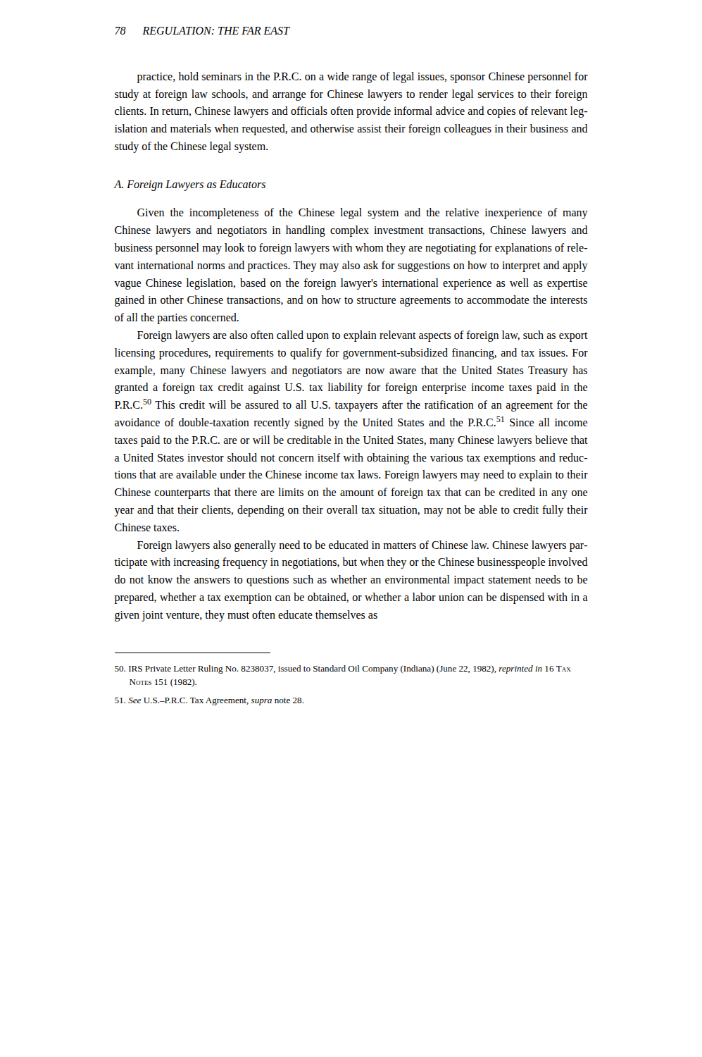78 REGULATION: THE FAR EAST
practice, hold seminars in the P.R.C. on a wide range of legal issues, sponsor Chinese personnel for study at foreign law schools, and arrange for Chinese lawyers to render legal services to their foreign clients. In return, Chinese lawyers and officials often provide informal advice and copies of relevant legislation and materials when requested, and otherwise assist their foreign colleagues in their business and study of the Chinese legal system.
A. Foreign Lawyers as Educators
Given the incompleteness of the Chinese legal system and the relative inexperience of many Chinese lawyers and negotiators in handling complex investment transactions, Chinese lawyers and business personnel may look to foreign lawyers with whom they are negotiating for explanations of relevant international norms and practices. They may also ask for suggestions on how to interpret and apply vague Chinese legislation, based on the foreign lawyer's international experience as well as expertise gained in other Chinese transactions, and on how to structure agreements to accommodate the interests of all the parties concerned.
Foreign lawyers are also often called upon to explain relevant aspects of foreign law, such as export licensing procedures, requirements to qualify for government-subsidized financing, and tax issues. For example, many Chinese lawyers and negotiators are now aware that the United States Treasury has granted a foreign tax credit against U.S. tax liability for foreign enterprise income taxes paid in the P.R.C.50 This credit will be assured to all U.S. taxpayers after the ratification of an agreement for the avoidance of double-taxation recently signed by the United States and the P.R.C.51 Since all income taxes paid to the P.R.C. are or will be creditable in the United States, many Chinese lawyers believe that a United States investor should not concern itself with obtaining the various tax exemptions and reductions that are available under the Chinese income tax laws. Foreign lawyers may need to explain to their Chinese counterparts that there are limits on the amount of foreign tax that can be credited in any one year and that their clients, depending on their overall tax situation, may not be able to credit fully their Chinese taxes.
Foreign lawyers also generally need to be educated in matters of Chinese law. Chinese lawyers participate with increasing frequency in negotiations, but when they or the Chinese businesspeople involved do not know the answers to questions such as whether an environmental impact statement needs to be prepared, whether a tax exemption can be obtained, or whether a labor union can be dispensed with in a given joint venture, they must often educate themselves as
50. IRS Private Letter Ruling No. 8238037, issued to Standard Oil Company (Indiana) (June 22, 1982), reprinted in 16 Tax Notes 151 (1982).
51. See U.S.–P.R.C. Tax Agreement, supra note 28.